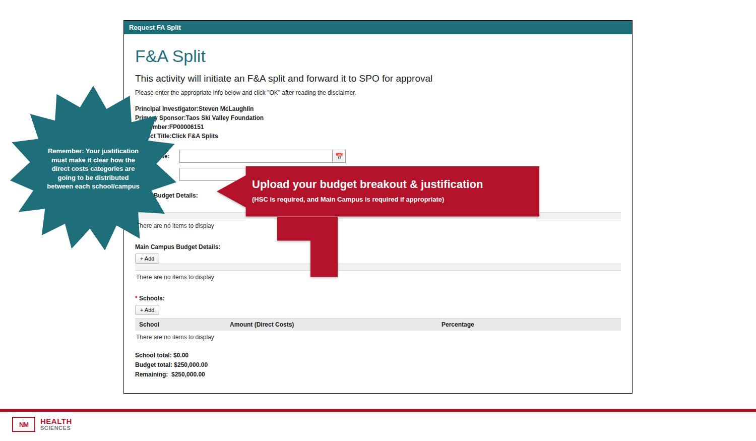Request FA Split
F&A Split
This activity will initiate an F&A split and forward it to SPO for approval
Please enter the appropriate info below and click "OK" after reading the disclaimer.
Principal Investigator:Steven McLaughlin
Primary Sponsor:Taos Ski Valley Foundation
FP Number:FP00006151
Project Title:Click F&A Splits
* Start Date:
📅
* End Date:
📅
* HSC Budget Details:
+ Add
There are no items to display
Main Campus Budget Details:
+ Add
There are no items to display
* Schools:
+ Add
School
Amount (Direct Costs)
Percentage
There are no items to display
School total: $0.00
Budget total: $250,000.00
Remaining: $250,000.00
Remember: Your justification must make it clear how the direct costs categories are going to be distributed between each school/campus
Upload your budget breakout & justification (HSC is required, and Main Campus is required if appropriate)
NM
HEALTH
SCIENCES